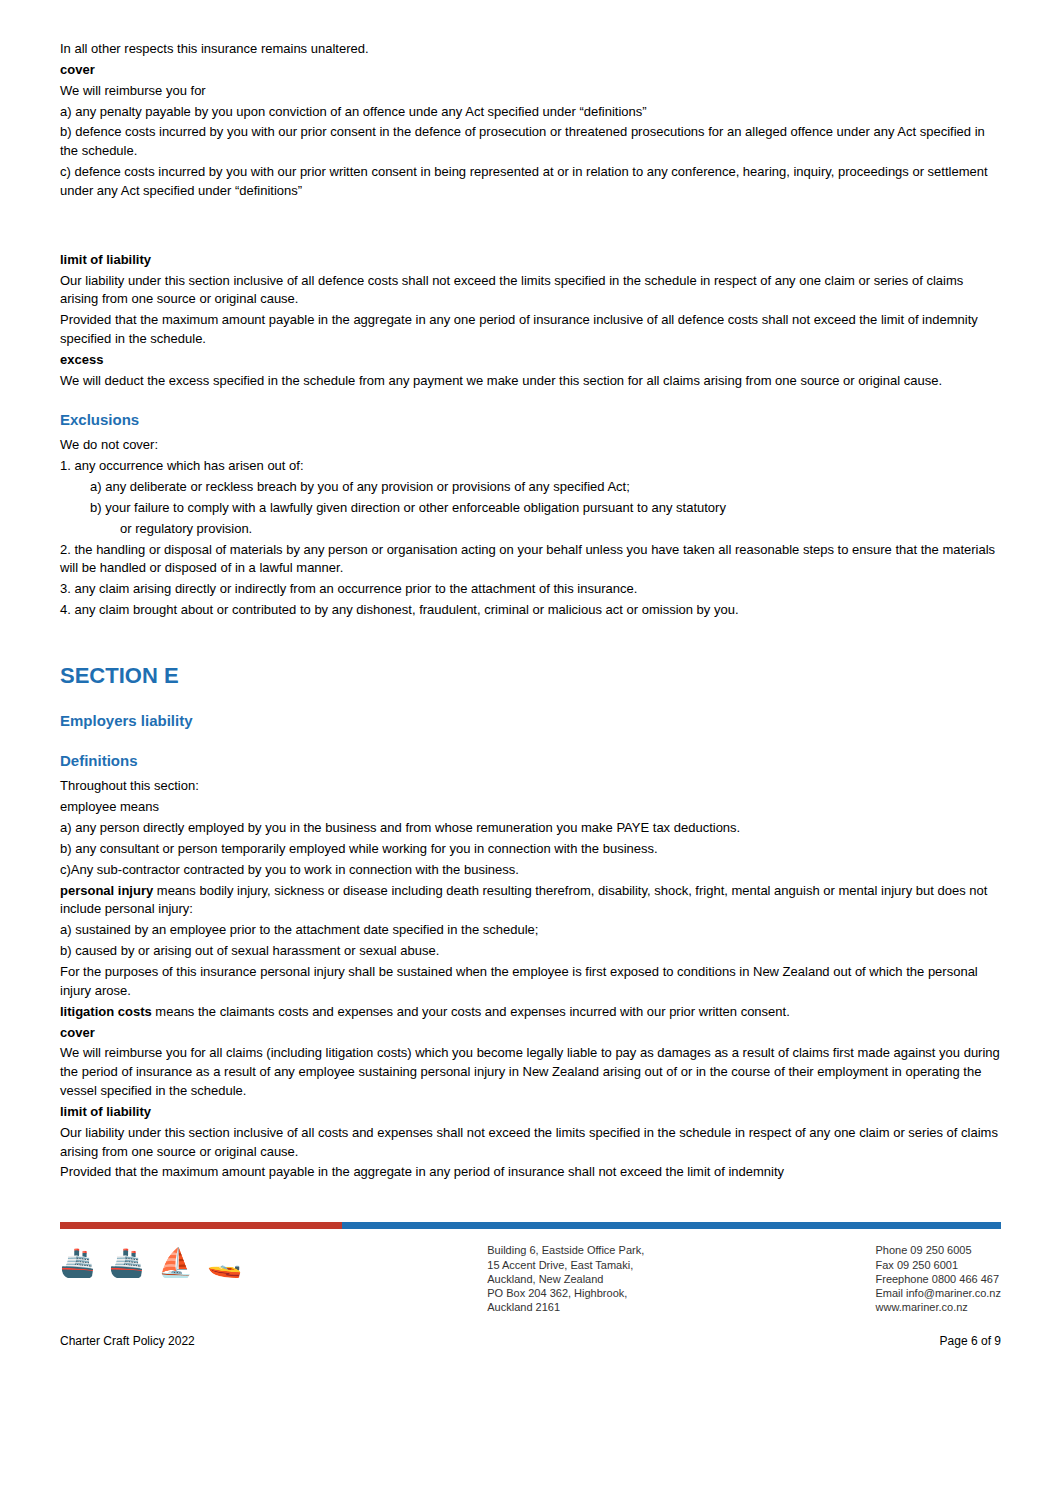In all other respects this insurance remains unaltered.
cover
We will reimburse you for
a) any penalty payable by you upon conviction of an offence unde any Act specified under “definitions”
b) defence costs incurred by you with our prior consent in the defence of prosecution or threatened prosecutions for an alleged offence under any Act specified in the schedule.
c) defence costs incurred by you with our prior written consent in being represented at or in relation to any conference, hearing, inquiry, proceedings or settlement under any Act specified under “definitions”
limit of liability
Our liability under this section inclusive of all defence costs shall not exceed the limits specified in the schedule in respect of any one claim or series of claims arising from one source or original cause.
Provided that the maximum amount payable in the aggregate in any one period of insurance inclusive of all defence costs shall not exceed the limit of indemnity specified in the schedule.
excess
We will deduct the excess specified in the schedule from any payment we make under this section for all claims arising from one source or original cause.
Exclusions
We do not cover:
1. any occurrence which has arisen out of:
a) any deliberate or reckless breach by you of any provision or provisions of any specified Act;
b) your failure to comply with a lawfully given direction or other enforceable obligation pursuant to any statutory
or regulatory provision.
2. the handling or disposal of materials by any person or organisation acting on your behalf unless you have taken all reasonable steps to ensure that the materials will be handled or disposed of in a lawful manner.
3. any claim arising directly or indirectly from an occurrence prior to the attachment of this insurance.
4. any claim brought about or contributed to by any dishonest, fraudulent, criminal or malicious act or omission by you.
SECTION E
Employers liability
Definitions
Throughout this section:
employee means
a) any person directly employed by you in the business and from whose remuneration you make PAYE tax deductions.
b) any consultant or person temporarily employed while working for you in connection with the business.
c)Any sub-contractor contracted by you to work in connection with the business.
personal injury means bodily injury, sickness or disease including death resulting therefrom, disability, shock, fright, mental anguish or mental injury but does not include personal injury:
a) sustained by an employee prior to the attachment date specified in the schedule;
b) caused by or arising out of sexual harassment or sexual abuse.
For the purposes of this insurance personal injury shall be sustained when the employee is first exposed to conditions in New Zealand out of which the personal injury arose.
litigation costs means the claimants costs and expenses and your costs and expenses incurred with our prior written consent.
cover
We will reimburse you for all claims (including litigation costs) which you become legally liable to pay as damages as a result of claims first made against you during the period of insurance as a result of any employee sustaining personal injury in New Zealand arising out of or in the course of their employment in operating the vessel specified in the schedule.
limit of liability
Our liability under this section inclusive of all costs and expenses shall not exceed the limits specified in the schedule in respect of any one claim or series of claims arising from one source or original cause.
Provided that the maximum amount payable in the aggregate in any period of insurance shall not exceed the limit of indemnity
🚢🚢⛵🚤
Building 6, Eastside Office Park,
15 Accent Drive, East Tamaki,
Auckland, New Zealand
PO Box 204 362, Highbrook,
Auckland 2161
Phone 09 250 6005
Fax 09 250 6001
Freephone 0800 466 467
Email info@mariner.co.nz
www.mariner.co.nz
Charter Craft Policy 2022 Page 6 of 9